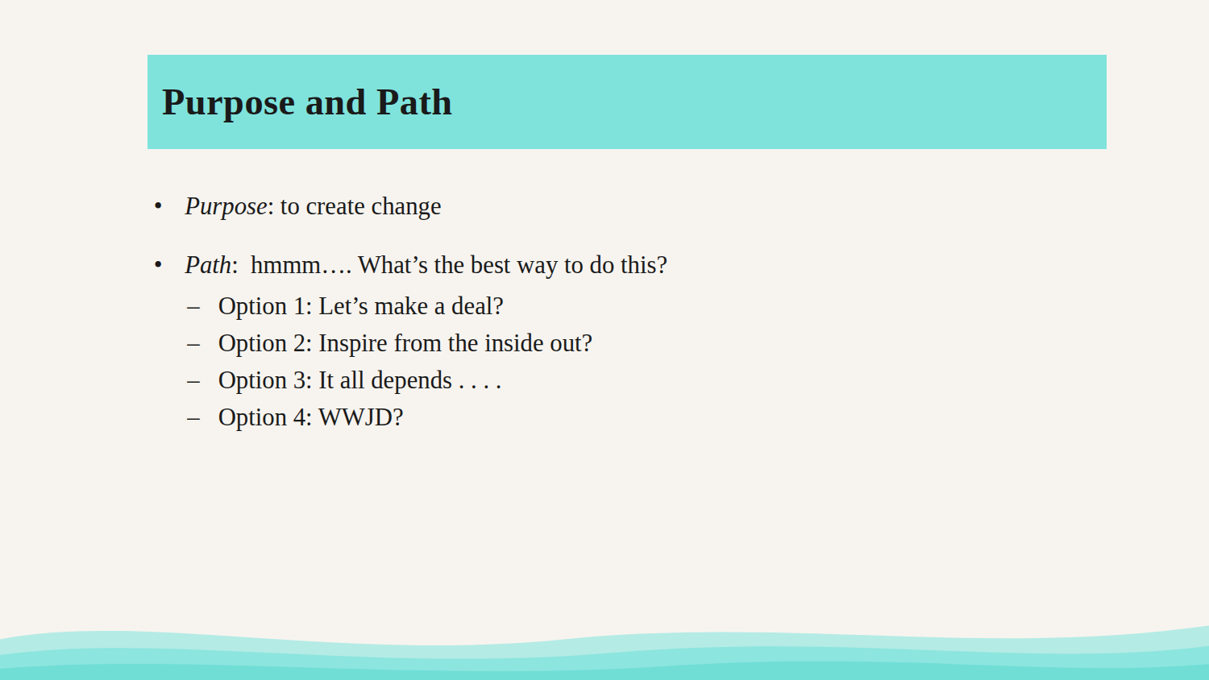Purpose and Path
Purpose: to create change
Path: hmmm…. What’s the best way to do this?
Option 1: Let’s make a deal?
Option 2: Inspire from the inside out?
Option 3: It all depends . . . .
Option 4: WWJD?